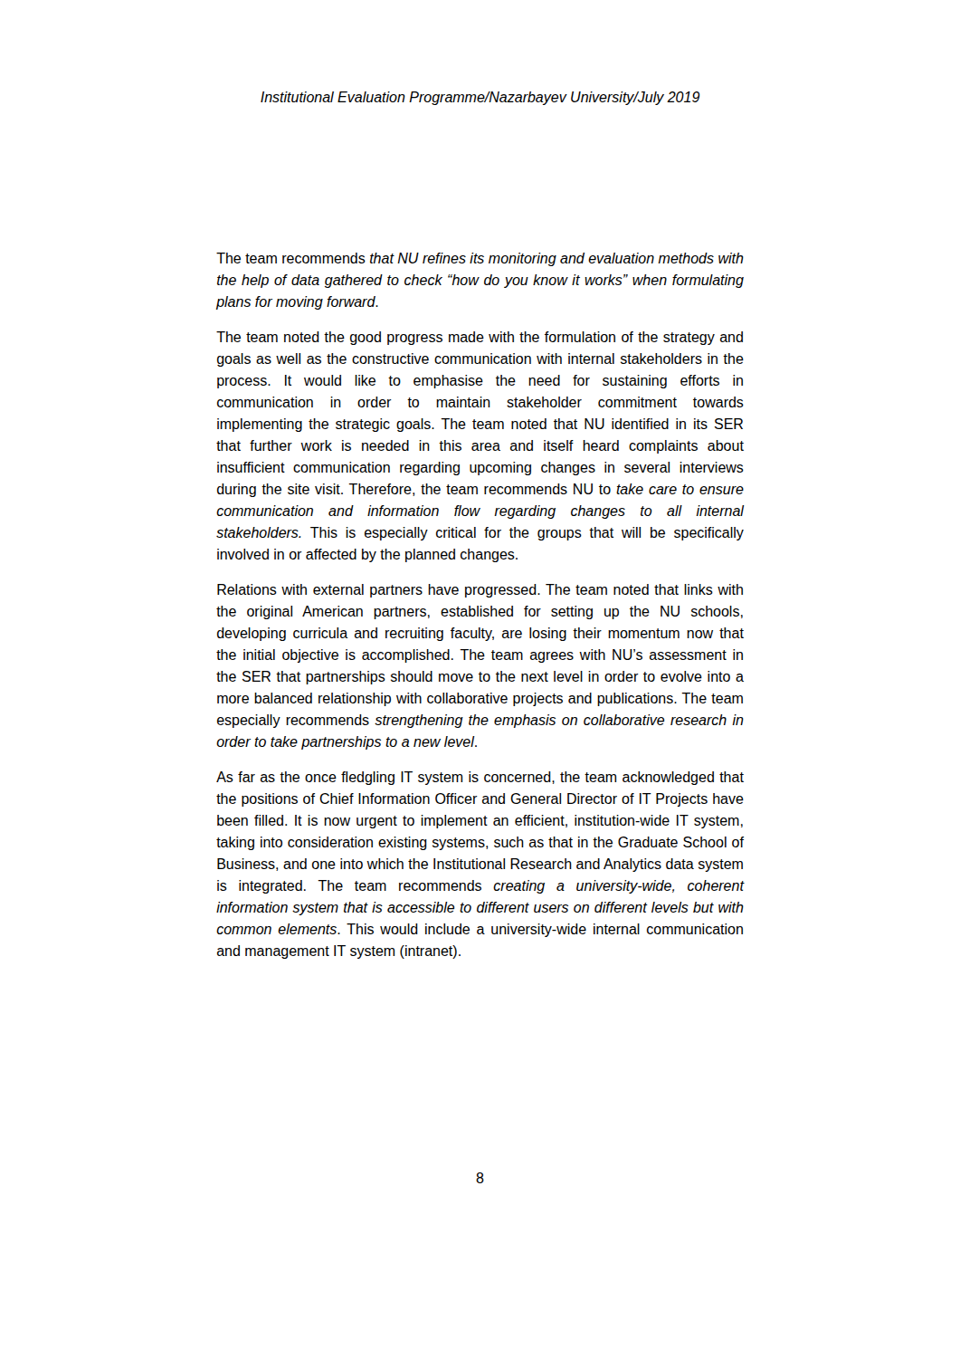Institutional Evaluation Programme/Nazarbayev University/July 2019
The team recommends that NU refines its monitoring and evaluation methods with the help of data gathered to check “how do you know it works” when formulating plans for moving forward.
The team noted the good progress made with the formulation of the strategy and goals as well as the constructive communication with internal stakeholders in the process. It would like to emphasise the need for sustaining efforts in communication in order to maintain stakeholder commitment towards implementing the strategic goals. The team noted that NU identified in its SER that further work is needed in this area and itself heard complaints about insufficient communication regarding upcoming changes in several interviews during the site visit. Therefore, the team recommends NU to take care to ensure communication and information flow regarding changes to all internal stakeholders. This is especially critical for the groups that will be specifically involved in or affected by the planned changes.
Relations with external partners have progressed. The team noted that links with the original American partners, established for setting up the NU schools, developing curricula and recruiting faculty, are losing their momentum now that the initial objective is accomplished. The team agrees with NU’s assessment in the SER that partnerships should move to the next level in order to evolve into a more balanced relationship with collaborative projects and publications. The team especially recommends strengthening the emphasis on collaborative research in order to take partnerships to a new level.
As far as the once fledgling IT system is concerned, the team acknowledged that the positions of Chief Information Officer and General Director of IT Projects have been filled. It is now urgent to implement an efficient, institution-wide IT system, taking into consideration existing systems, such as that in the Graduate School of Business, and one into which the Institutional Research and Analytics data system is integrated. The team recommends creating a university-wide, coherent information system that is accessible to different users on different levels but with common elements. This would include a university-wide internal communication and management IT system (intranet).
8